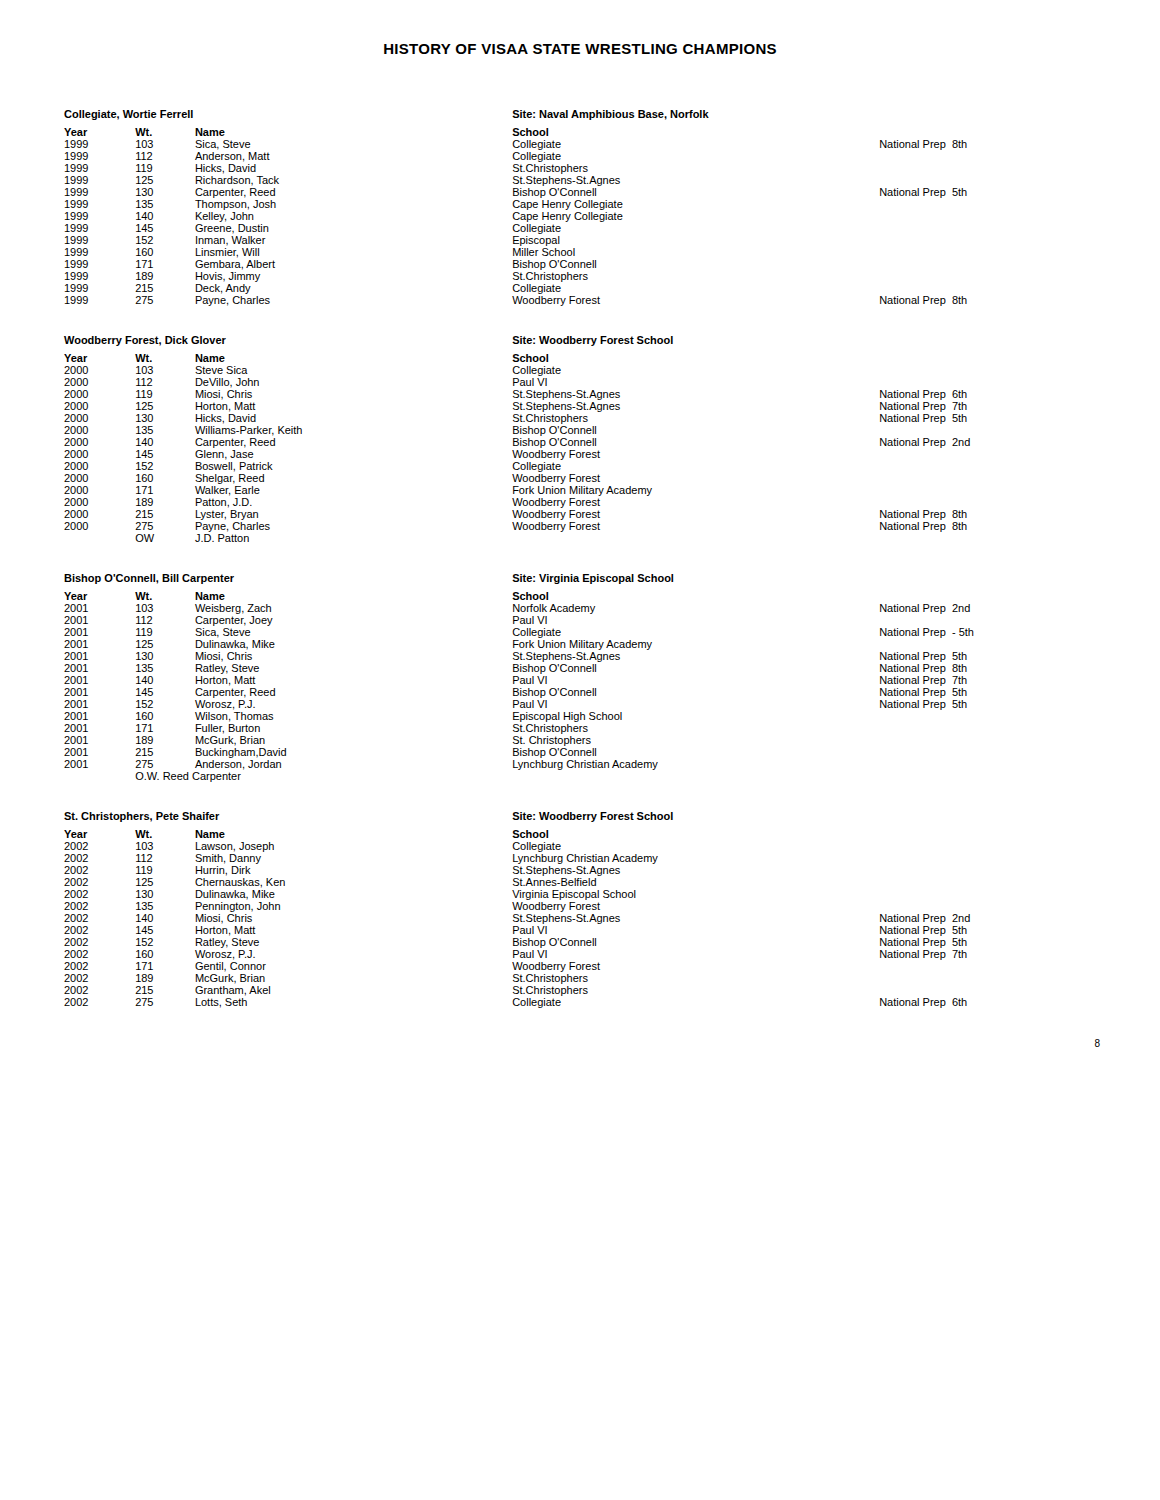HISTORY OF VISAA STATE WRESTLING CHAMPIONS
| Collegiate, Wortie Ferrell | Site: Naval Amphibious Base, Norfolk |
| Year | Wt. | Name | School | |
| 1999 | 103 | Sica, Steve | Collegiate | National Prep 8th |
| 1999 | 112 | Anderson, Matt | Collegiate | |
| 1999 | 119 | Hicks, David | St.Christophers | |
| 1999 | 125 | Richardson, Tack | St.Stephens-St.Agnes | |
| 1999 | 130 | Carpenter, Reed | Bishop O'Connell | National Prep 5th |
| 1999 | 135 | Thompson, Josh | Cape Henry Collegiate | |
| 1999 | 140 | Kelley, John | Cape Henry Collegiate | |
| 1999 | 145 | Greene, Dustin | Collegiate | |
| 1999 | 152 | Inman, Walker | Episcopal | |
| 1999 | 160 | Linsmier, Will | Miller School | |
| 1999 | 171 | Gembara, Albert | Bishop O'Connell | |
| 1999 | 189 | Hovis, Jimmy | St.Christophers | |
| 1999 | 215 | Deck, Andy | Collegiate | |
| 1999 | 275 | Payne, Charles | Woodberry Forest | National Prep 8th |
| Woodberry Forest, Dick Glover | Site: Woodberry Forest School |
| Year | Wt. | Name | School | |
| 2000 | 103 | Steve Sica | Collegiate | |
| 2000 | 112 | DeVillo, John | Paul VI | |
| 2000 | 119 | Miosi, Chris | St.Stephens-St.Agnes | National Prep 6th |
| 2000 | 125 | Horton, Matt | St.Stephens-St.Agnes | National Prep 7th |
| 2000 | 130 | Hicks, David | St.Christophers | National Prep 5th |
| 2000 | 135 | Williams-Parker, Keith | Bishop O'Connell | |
| 2000 | 140 | Carpenter, Reed | Bishop O'Connell | National Prep 2nd |
| 2000 | 145 | Glenn, Jase | Woodberry Forest | |
| 2000 | 152 | Boswell, Patrick | Collegiate | |
| 2000 | 160 | Shelgar, Reed | Woodberry Forest | |
| 2000 | 171 | Walker, Earle | Fork Union Military Academy | |
| 2000 | 189 | Patton, J.D. | Woodberry Forest | |
| 2000 | 215 | Lyster, Bryan | Woodberry Forest | National Prep 8th |
| 2000 | 275 | Payne, Charles | Woodberry Forest | National Prep 8th |
| | OW | J.D. Patton | | |
| Bishop O'Connell, Bill Carpenter | Site: Virginia Episcopal School |
| Year | Wt. | Name | School | |
| 2001 | 103 | Weisberg, Zach | Norfolk Academy | National Prep 2nd |
| 2001 | 112 | Carpenter, Joey | Paul VI | |
| 2001 | 119 | Sica, Steve | Collegiate | National Prep - 5th |
| 2001 | 125 | Dulinawka, Mike | Fork Union Military Academy | |
| 2001 | 130 | Miosi, Chris | St.Stephens-St.Agnes | National Prep 5th |
| 2001 | 135 | Ratley, Steve | Bishop O'Connell | National Prep 8th |
| 2001 | 140 | Horton, Matt | Paul VI | National Prep 7th |
| 2001 | 145 | Carpenter, Reed | Bishop O'Connell | National Prep 5th |
| 2001 | 152 | Worosz, P.J. | Paul VI | National Prep 5th |
| 2001 | 160 | Wilson, Thomas | Episcopal High School | |
| 2001 | 171 | Fuller, Burton | St.Christophers | |
| 2001 | 189 | McGurk, Brian | St. Christophers | |
| 2001 | 215 | Buckingham,David | Bishop O'Connell | |
| 2001 | 275 | Anderson, Jordan | Lynchburg Christian Academy | |
| | O.W. Reed Carpenter | | |
| St. Christophers, Pete Shaifer | Site: Woodberry Forest School |
| Year | Wt. | Name | School | |
| 2002 | 103 | Lawson, Joseph | Collegiate | |
| 2002 | 112 | Smith, Danny | Lynchburg Christian Academy | |
| 2002 | 119 | Hurrin, Dirk | St.Stephens-St.Agnes | |
| 2002 | 125 | Chernauskas, Ken | St.Annes-Belfield | |
| 2002 | 130 | Dulinawka, Mike | Virginia Episcopal School | |
| 2002 | 135 | Pennington, John | Woodberry Forest | |
| 2002 | 140 | Miosi, Chris | St.Stephens-St.Agnes | National Prep 2nd |
| 2002 | 145 | Horton, Matt | Paul VI | National Prep 5th |
| 2002 | 152 | Ratley, Steve | Bishop O'Connell | National Prep 5th |
| 2002 | 160 | Worosz, P.J. | Paul VI | National Prep 7th |
| 2002 | 171 | Gentil, Connor | Woodberry Forest | |
| 2002 | 189 | McGurk, Brian | St.Christophers | |
| 2002 | 215 | Grantham, Akel | St.Christophers | |
| 2002 | 275 | Lotts, Seth | Collegiate | National Prep 6th |
8